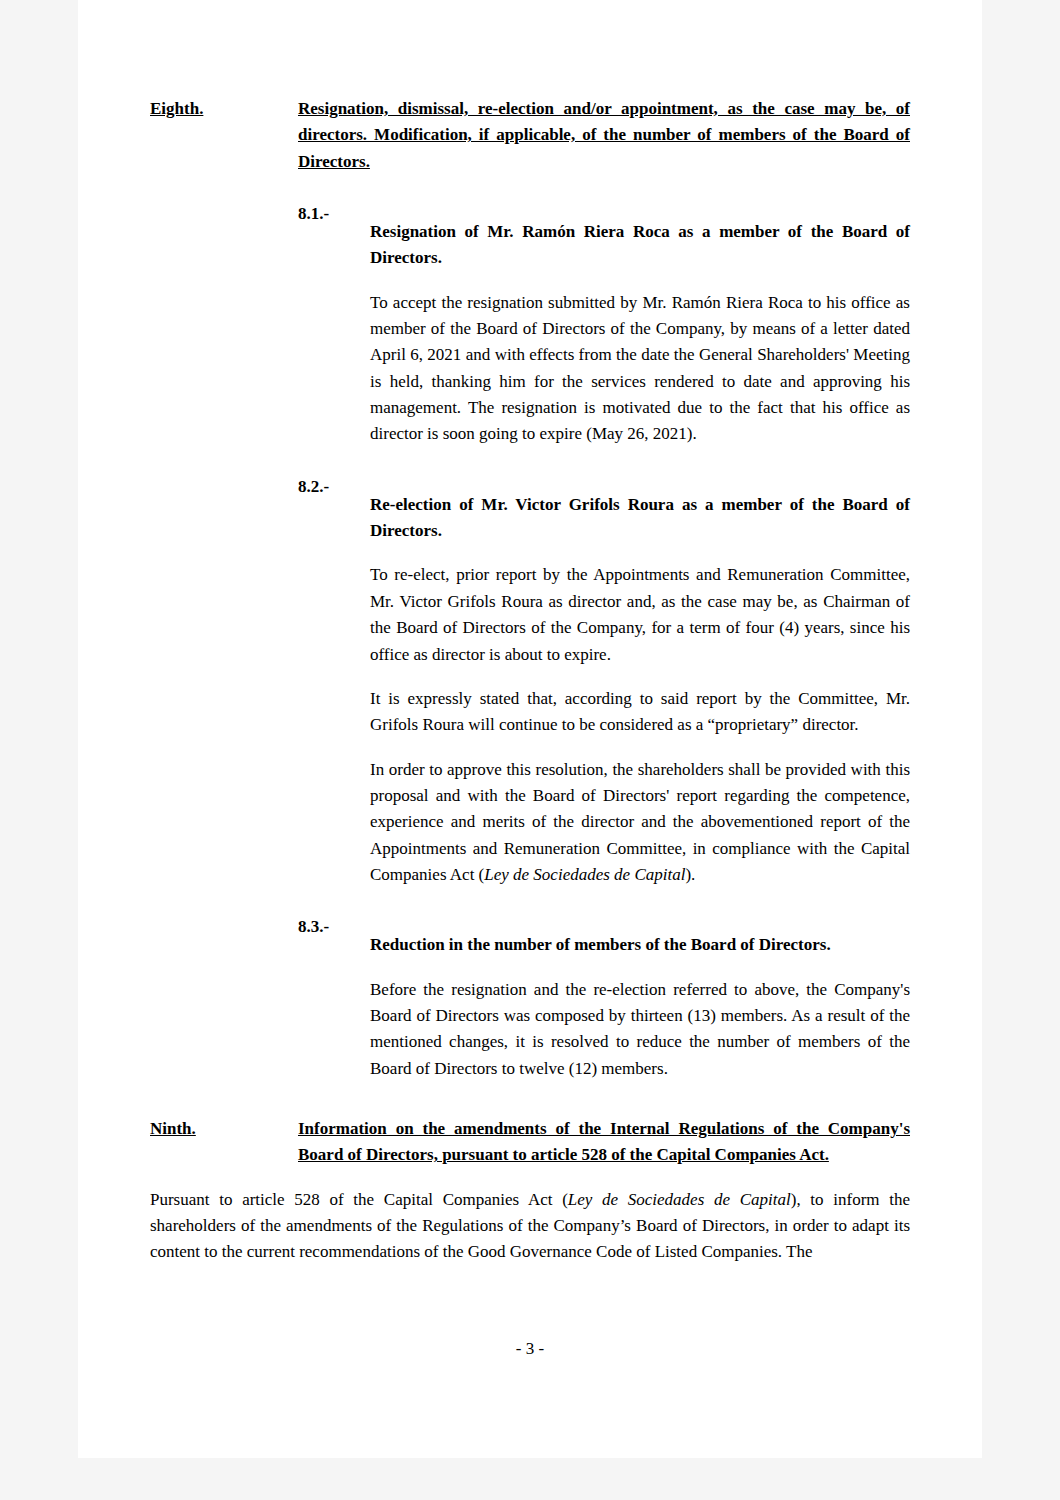Eighth.
Resignation, dismissal, re-election and/or appointment, as the case may be, of directors. Modification, if applicable, of the number of members of the Board of Directors.
8.1.-
Resignation of Mr. Ramón Riera Roca as a member of the Board of Directors.
To accept the resignation submitted by Mr. Ramón Riera Roca to his office as member of the Board of Directors of the Company, by means of a letter dated April 6, 2021 and with effects from the date the General Shareholders' Meeting is held, thanking him for the services rendered to date and approving his management. The resignation is motivated due to the fact that his office as director is soon going to expire (May 26, 2021).
8.2.-
Re-election of Mr. Victor Grifols Roura as a member of the Board of Directors.
To re-elect, prior report by the Appointments and Remuneration Committee, Mr. Victor Grifols Roura as director and, as the case may be, as Chairman of the Board of Directors of the Company, for a term of four (4) years, since his office as director is about to expire.
It is expressly stated that, according to said report by the Committee, Mr. Grifols Roura will continue to be considered as a “proprietary” director.
In order to approve this resolution, the shareholders shall be provided with this proposal and with the Board of Directors' report regarding the competence, experience and merits of the director and the abovementioned report of the Appointments and Remuneration Committee, in compliance with the Capital Companies Act (Ley de Sociedades de Capital).
8.3.-
Reduction in the number of members of the Board of Directors.
Before the resignation and the re-election referred to above, the Company's Board of Directors was composed by thirteen (13) members. As a result of the mentioned changes, it is resolved to reduce the number of members of the Board of Directors to twelve (12) members.
Ninth.
Information on the amendments of the Internal Regulations of the Company's Board of Directors, pursuant to article 528 of the Capital Companies Act.
Pursuant to article 528 of the Capital Companies Act (Ley de Sociedades de Capital), to inform the shareholders of the amendments of the Regulations of the Company’s Board of Directors, in order to adapt its content to the current recommendations of the Good Governance Code of Listed Companies. The
- 3 -